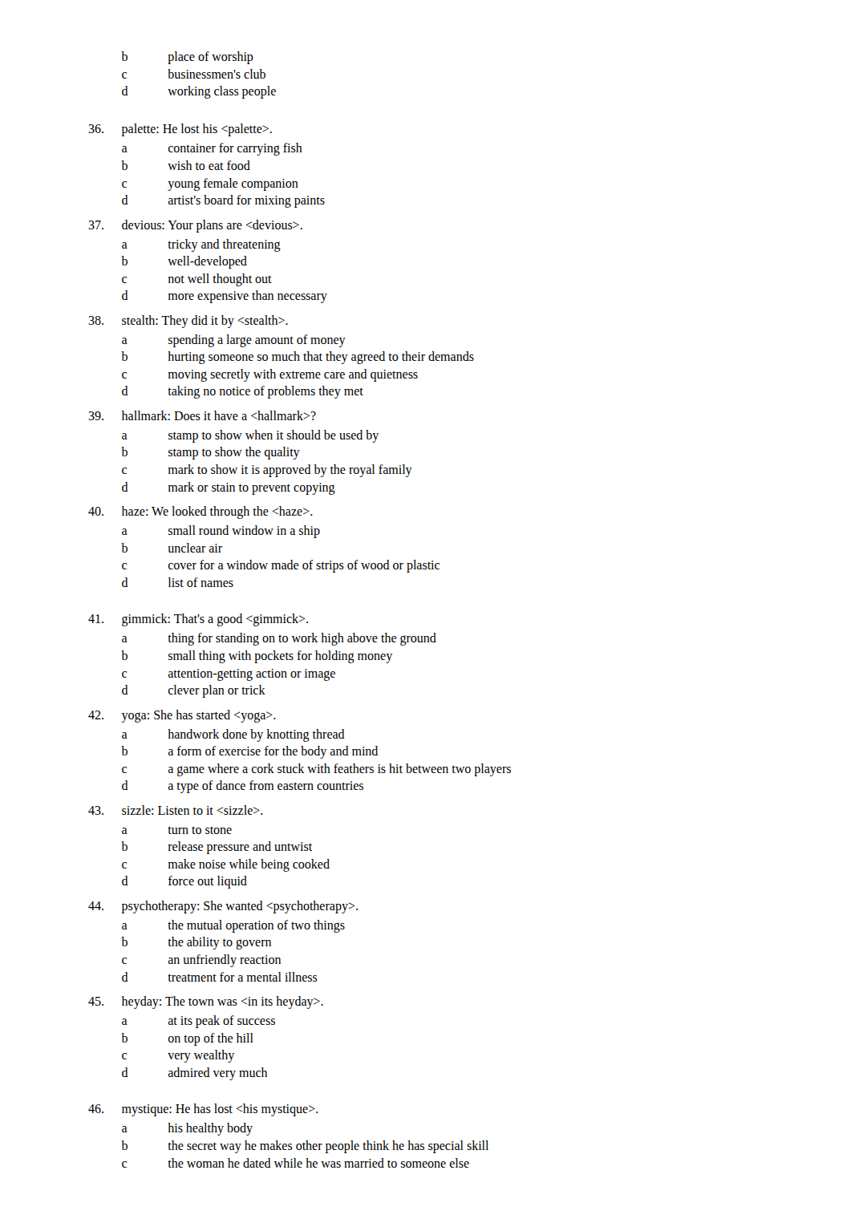bplace of worship
cbusinessmen's club
dworking class people
36. palette: He lost his <palette>.
acontainer for carrying fish
bwish to eat food
cyoung female companion
dartist's board for mixing paints
37. devious: Your plans are <devious>.
atricky and threatening
bwell-developed
cnot well thought out
dmore expensive than necessary
38. stealth: They did it by <stealth>.
aspending a large amount of money
bhurting someone so much that they agreed to their demands
cmoving secretly with extreme care and quietness
dtaking no notice of problems they met
39. hallmark: Does it have a <hallmark>?
astamp to show when it should be used by
bstamp to show the quality
cmark to show it is approved by the royal family
dmark or stain to prevent copying
40. haze: We looked through the <haze>.
asmall round window in a ship
bunclear air
ccover for a window made of strips of wood or plastic
dlist of names
41. gimmick: That's a good <gimmick>.
athing for standing on to work high above the ground
bsmall thing with pockets for holding money
cattention-getting action or image
dclever plan or trick
42. yoga: She has started <yoga>.
ahandwork done by knotting thread
ba form of exercise for the body and mind
ca game where a cork stuck with feathers is hit between two players
da type of dance from eastern countries
43. sizzle: Listen to it <sizzle>.
aturn to stone
brelease pressure and untwist
cmake noise while being cooked
dforce out liquid
44. psychotherapy: She wanted <psychotherapy>.
athe mutual operation of two things
bthe ability to govern
can unfriendly reaction
dtreatment for a mental illness
45. heyday: The town was <in its heyday>.
aat its peak of success
bon top of the hill
cvery wealthy
dadmired very much
46. mystique: He has lost <his mystique>.
ahis healthy body
bthe secret way he makes other people think he has special skill
cthe woman he dated while he was married to someone else